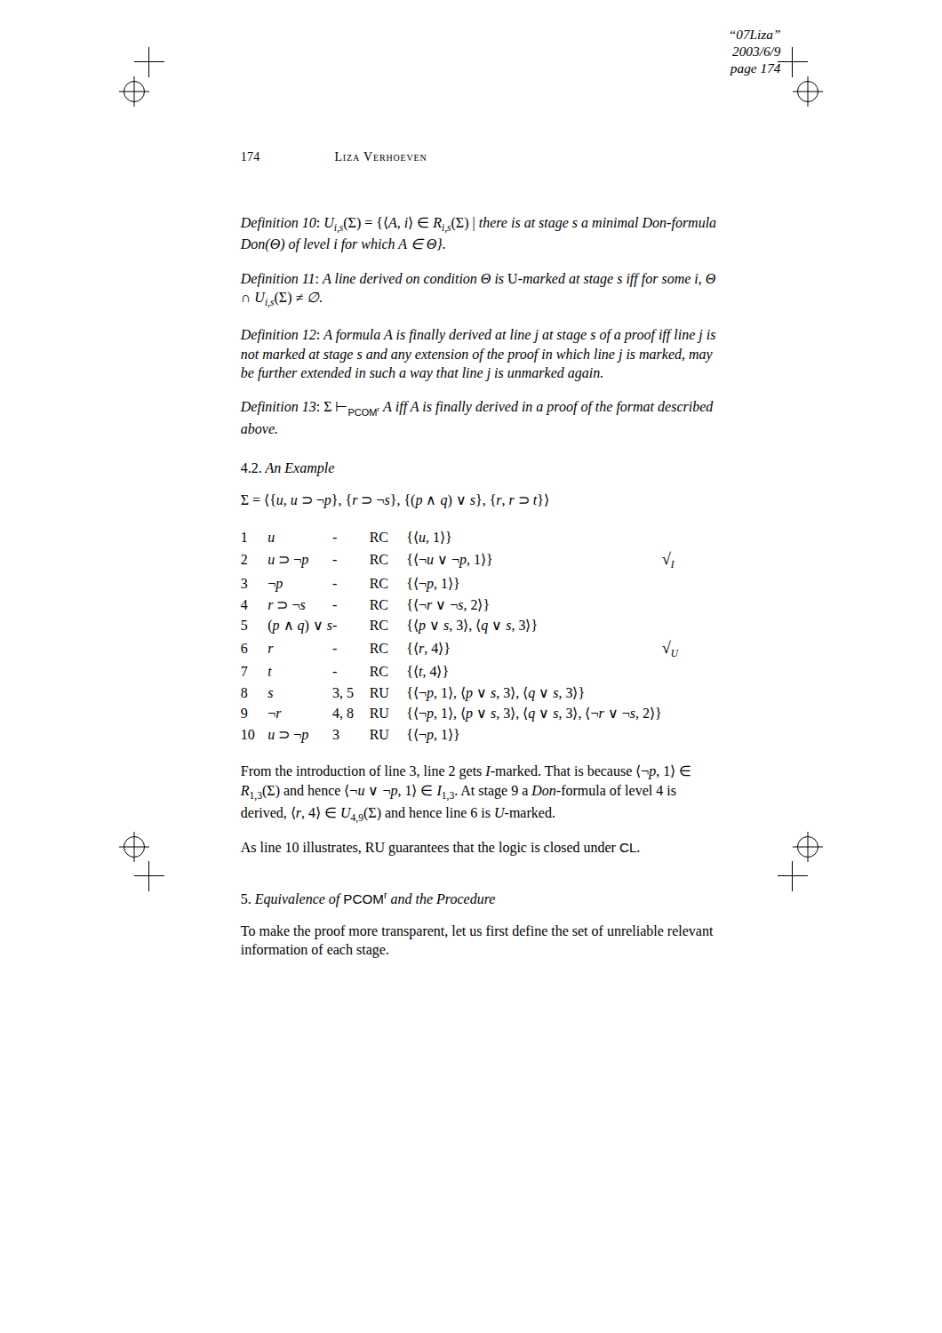“07Liza”
2003/6/9
page 174
174 Liza Verhoeven
Definition 10: Ui,s(Σ) = {⟨A, i⟩ ∈ Ri,s(Σ) | there is at stage s a minimal Don-formula Don(Θ) of level i for which A ∈ Θ}.
Definition 11: A line derived on condition Θ is U-marked at stage s iff for some i, Θ ∩ Ui,s(Σ) ≠ ∅.
Definition 12: A formula A is finally derived at line j at stage s of a proof iff line j is not marked at stage s and any extension of the proof in which line j is marked, may be further extended in such a way that line j is unmarked again.
Definition 13: Σ ⊢PCOM r A iff A is finally derived in a proof of the format described above.
4.2. An Example
Σ = ⟨{u, u ⊃ ¬p}, {r ⊃ ¬s}, {(p ∧ q) ∨ s}, {r, r ⊃ t}⟩
| 1 | u | - | RC | {⟨ u , 1⟩} | |
| 2 | u ⊃ ¬ p | - | RC | {⟨¬ u ∨ ¬ p , 1⟩} | √ I |
| 3 | ¬ p | - | RC | {⟨¬ p , 1⟩} | |
| 4 | r ⊃ ¬ s | - | RC | {⟨¬ r ∨ ¬ s , 2⟩} | |
| 5 | ( p ∧ q ) ∨ s | - | RC | {⟨ p ∨ s , 3⟩, ⟨ q ∨ s , 3⟩} | |
| 6 | r | - | RC | {⟨ r , 4⟩} | √ U |
| 7 | t | - | RC | {⟨ t , 4⟩} | |
| 8 | s | 3, 5 | RU | {⟨¬ p , 1⟩, ⟨ p ∨ s , 3⟩, ⟨ q ∨ s , 3⟩} | |
| 9 | ¬ r | 4, 8 | RU | {⟨¬ p , 1⟩, ⟨ p ∨ s , 3⟩, ⟨ q ∨ s , 3⟩, ⟨¬ r ∨ ¬ s , 2⟩} | |
| 10 | u ⊃ ¬ p | 3 | RU | {⟨¬ p , 1⟩} | |
From the introduction of line 3, line 2 gets I-marked. That is because ⟨¬p, 1⟩ ∈ R 1,3(Σ) and hence ⟨¬u ∨ ¬p, 1⟩ ∈ I 1,3. At stage 9 a Don-formula of level 4 is derived, ⟨r, 4⟩ ∈ U 4,9(Σ) and hence line 6 is U-marked.
As line 10 illustrates, RU guarantees that the logic is closed under CL.
5. Equivalence of PCOMr and the Procedure
To make the proof more transparent, let us first define the set of unreliable relevant information of each stage.